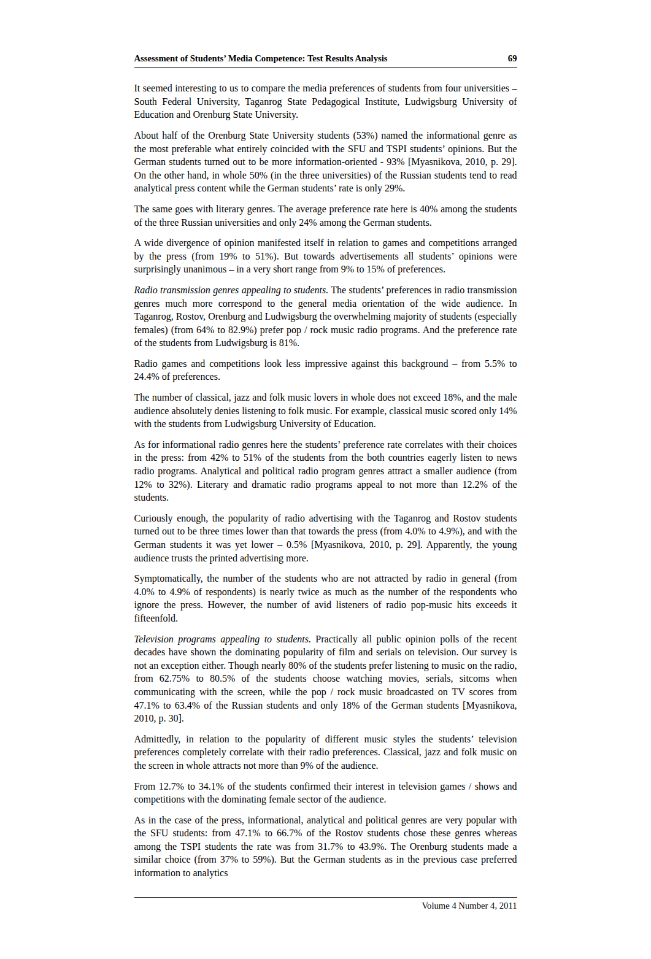Assessment of Students’ Media Competence: Test Results Analysis 69
It seemed interesting to us to compare the media preferences of students from four universities – South Federal University, Taganrog State Pedagogical Institute, Ludwigsburg University of Education and Orenburg State University.
About half of the Orenburg State University students (53%) named the informational genre as the most preferable what entirely coincided with the SFU and TSPI students’ opinions. But the German students turned out to be more information-oriented - 93% [Myasnikova, 2010, p. 29]. On the other hand, in whole 50% (in the three universities) of the Russian students tend to read analytical press content while the German students’ rate is only 29%.
The same goes with literary genres. The average preference rate here is 40% among the students of the three Russian universities and only 24% among the German students.
A wide divergence of opinion manifested itself in relation to games and competitions arranged by the press (from 19% to 51%). But towards advertisements all students’ opinions were surprisingly unanimous – in a very short range from 9% to 15% of preferences.
Radio transmission genres appealing to students. The students’ preferences in radio transmission genres much more correspond to the general media orientation of the wide audience. In Taganrog, Rostov, Orenburg and Ludwigsburg the overwhelming majority of students (especially females) (from 64% to 82.9%) prefer pop / rock music radio programs. And the preference rate of the students from Ludwigsburg is 81%.
Radio games and competitions look less impressive against this background – from 5.5% to 24.4% of preferences.
The number of classical, jazz and folk music lovers in whole does not exceed 18%, and the male audience absolutely denies listening to folk music. For example, classical music scored only 14% with the students from Ludwigsburg University of Education.
As for informational radio genres here the students’ preference rate correlates with their choices in the press: from 42% to 51% of the students from the both countries eagerly listen to news radio programs. Analytical and political radio program genres attract a smaller audience (from 12% to 32%). Literary and dramatic radio programs appeal to not more than 12.2% of the students.
Curiously enough, the popularity of radio advertising with the Taganrog and Rostov students turned out to be three times lower than that towards the press (from 4.0% to 4.9%), and with the German students it was yet lower – 0.5% [Myasnikova, 2010, p. 29]. Apparently, the young audience trusts the printed advertising more.
Symptomatically, the number of the students who are not attracted by radio in general (from 4.0% to 4.9% of respondents) is nearly twice as much as the number of the respondents who ignore the press. However, the number of avid listeners of radio pop-music hits exceeds it fifteenfold.
Television programs appealing to students. Practically all public opinion polls of the recent decades have shown the dominating popularity of film and serials on television. Our survey is not an exception either. Though nearly 80% of the students prefer listening to music on the radio, from 62.75% to 80.5% of the students choose watching movies, serials, sitcoms when communicating with the screen, while the pop / rock music broadcasted on TV scores from 47.1% to 63.4% of the Russian students and only 18% of the German students [Myasnikova, 2010, p. 30].
Admittedly, in relation to the popularity of different music styles the students’ television preferences completely correlate with their radio preferences. Classical, jazz and folk music on the screen in whole attracts not more than 9% of the audience.
From 12.7% to 34.1% of the students confirmed their interest in television games / shows and competitions with the dominating female sector of the audience.
As in the case of the press, informational, analytical and political genres are very popular with the SFU students: from 47.1% to 66.7% of the Rostov students chose these genres whereas among the TSPI students the rate was from 31.7% to 43.9%. The Orenburg students made a similar choice (from 37% to 59%). But the German students as in the previous case preferred information to analytics
Volume 4 Number 4, 2011